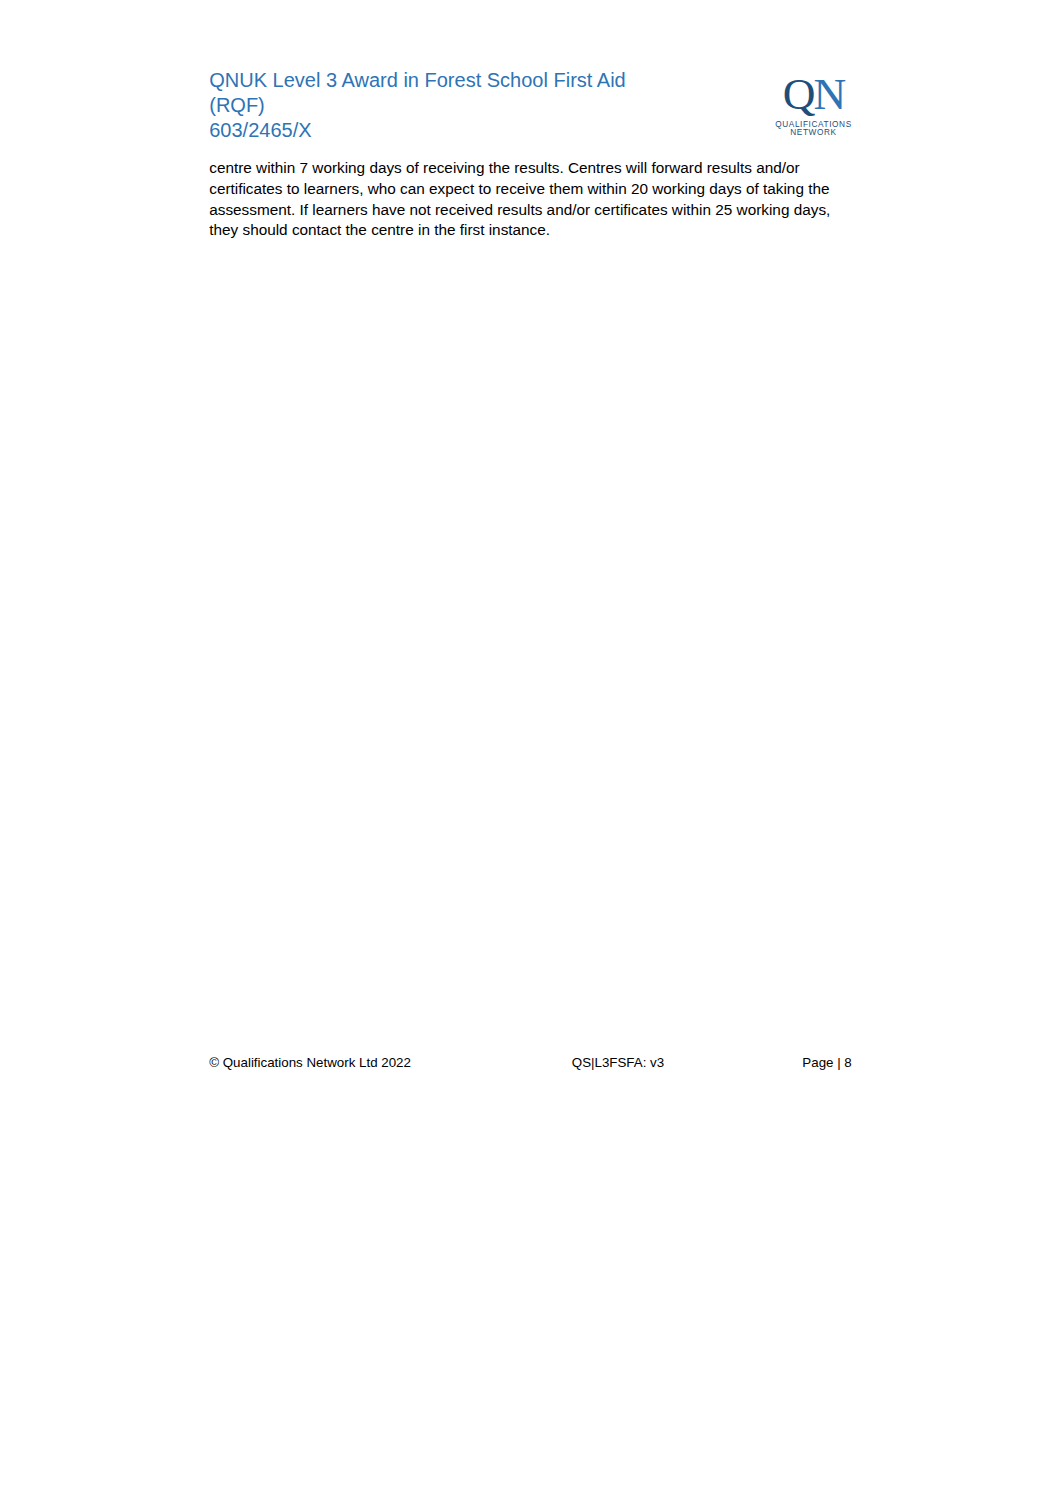QNUK Level 3 Award in Forest School First Aid (RQF)
603/2465/X
QN QUALIFICATIONS
NETWORK
centre within 7 working days of receiving the results. Centres will forward results and/or certificates to learners, who can expect to receive them within 20 working days of taking the assessment. If learners have not received results and/or certificates within 25 working days, they should contact the centre in the first instance.
© Qualifications Network Ltd 2022
QS|L3FSFA: v3
Page | 8